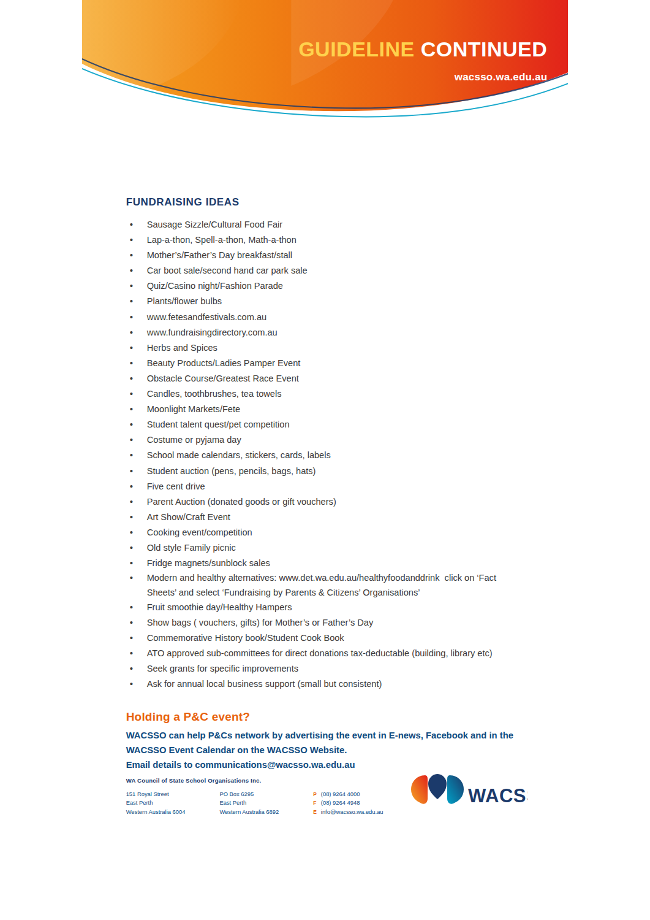GUIDELINE CONTINUED
wacsso.wa.edu.au
Fundraising Ideas
Sausage Sizzle/Cultural Food Fair
Lap-a-thon, Spell-a-thon, Math-a-thon
Mother’s/Father’s Day breakfast/stall
Car boot sale/second hand car park sale
Quiz/Casino night/Fashion Parade
Plants/flower bulbs
www.fetesandfestivals.com.au
www.fundraisingdirectory.com.au
Herbs and Spices
Beauty Products/Ladies Pamper Event
Obstacle Course/Greatest Race Event
Candles, toothbrushes, tea towels
Moonlight Markets/Fete
Student talent quest/pet competition
Costume or pyjama day
School made calendars, stickers, cards, labels
Student auction (pens, pencils, bags, hats)
Five cent drive
Parent Auction (donated goods or gift vouchers)
Art Show/Craft Event
Cooking event/competition
Old style Family picnic
Fridge magnets/sunblock sales
Modern and healthy alternatives: www.det.wa.edu.au/healthyfoodanddrink click on ‘Fact Sheets’ and select ‘Fundraising by Parents & Citizens’ Organisations’
Fruit smoothie day/Healthy Hampers
Show bags ( vouchers, gifts) for Mother’s or Father’s Day
Commemorative History book/Student Cook Book
ATO approved sub-committees for direct donations tax-deductable (building, library etc)
Seek grants for specific improvements
Ask for annual local business support (small but consistent)
Holding a P&C event?
WACSSO can help P&Cs network by advertising the event in E-news, Facebook and in the WACSSO Event Calendar on the WACSSO Website.
Email details to communications@wacsso.wa.edu.au
WA Council of State School Organisations Inc.
151 Royal Street
East Perth
Western Australia 6004
PO Box 6295
East Perth
Western Australia 6892
P (08) 9264 4000
F (08) 9264 4948
E info@wacsso.wa.edu.au
WACSSO